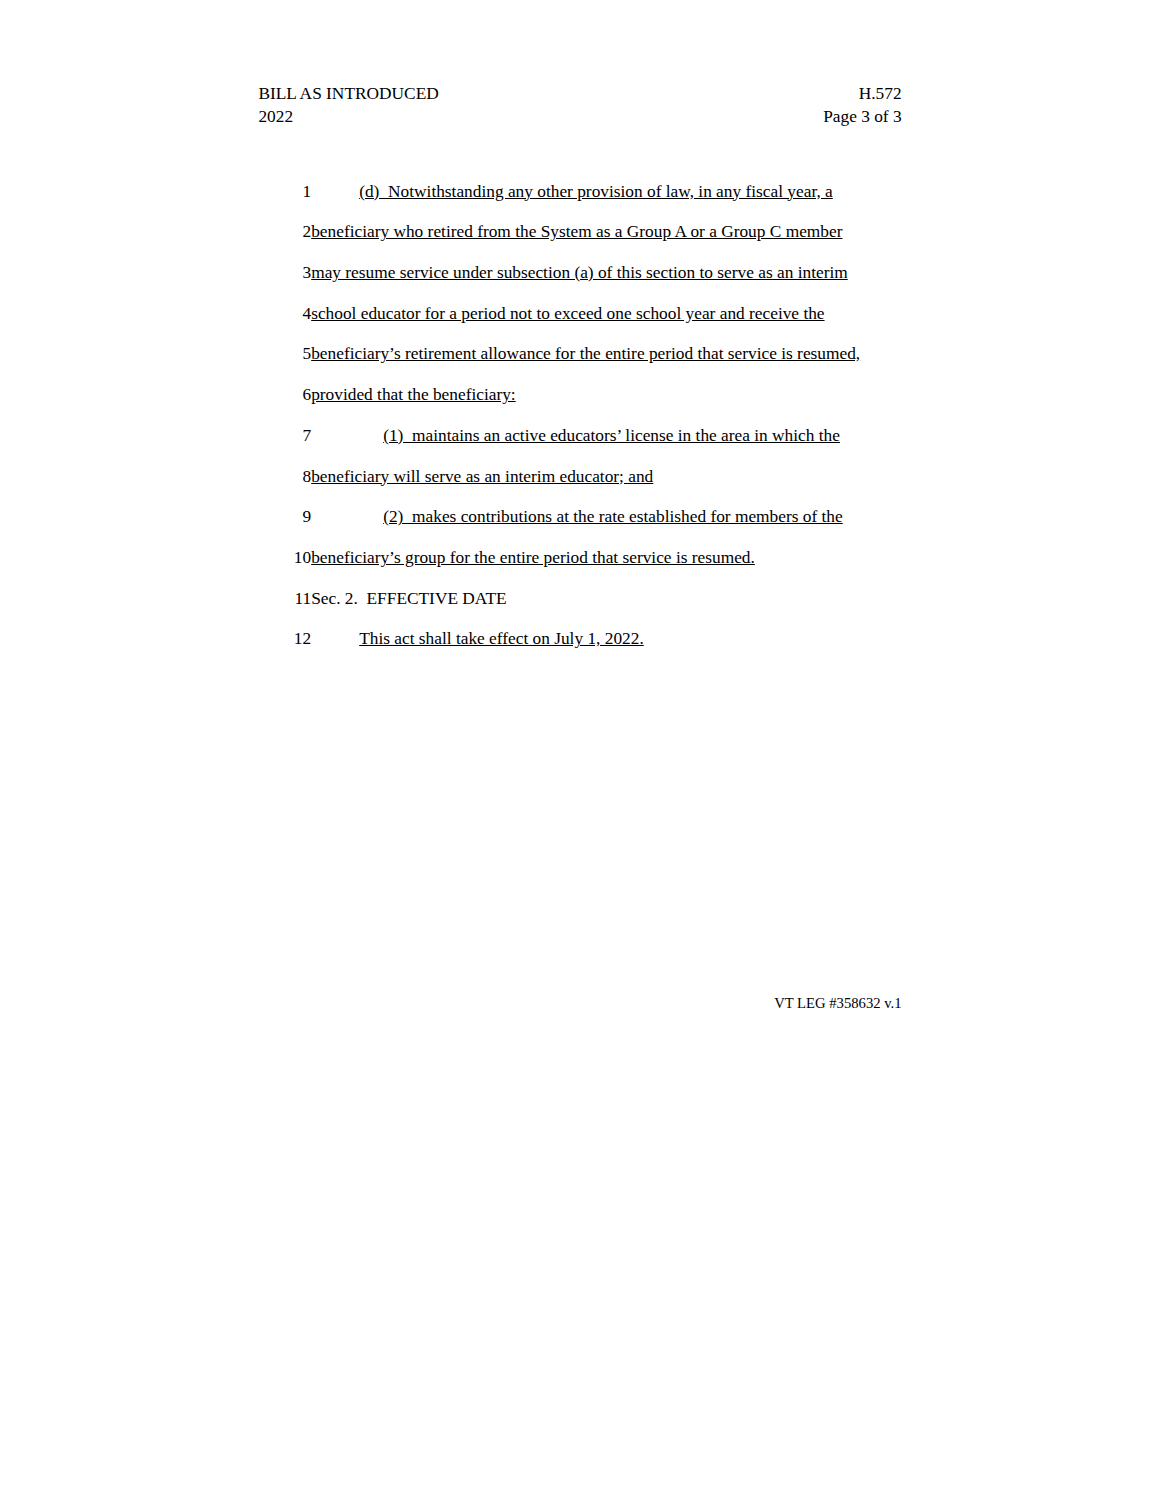BILL AS INTRODUCED
2022
H.572
Page 3 of 3
| 1 | (d) Notwithstanding any other provision of law, in any fiscal year, a |
| 2 | beneficiary who retired from the System as a Group A or a Group C member |
| 3 | may resume service under subsection (a) of this section to serve as an interim |
| 4 | school educator for a period not to exceed one school year and receive the |
| 5 | beneficiary’s retirement allowance for the entire period that service is resumed, |
| 6 | provided that the beneficiary: |
| 7 | (1) maintains an active educators’ license in the area in which the |
| 8 | beneficiary will serve as an interim educator; and |
| 9 | (2) makes contributions at the rate established for members of the |
| 10 | beneficiary’s group for the entire period that service is resumed. |
| 11 | Sec. 2. EFFECTIVE DATE |
| 12 | This act shall take effect on July 1, 2022. |
VT LEG #358632 v.1